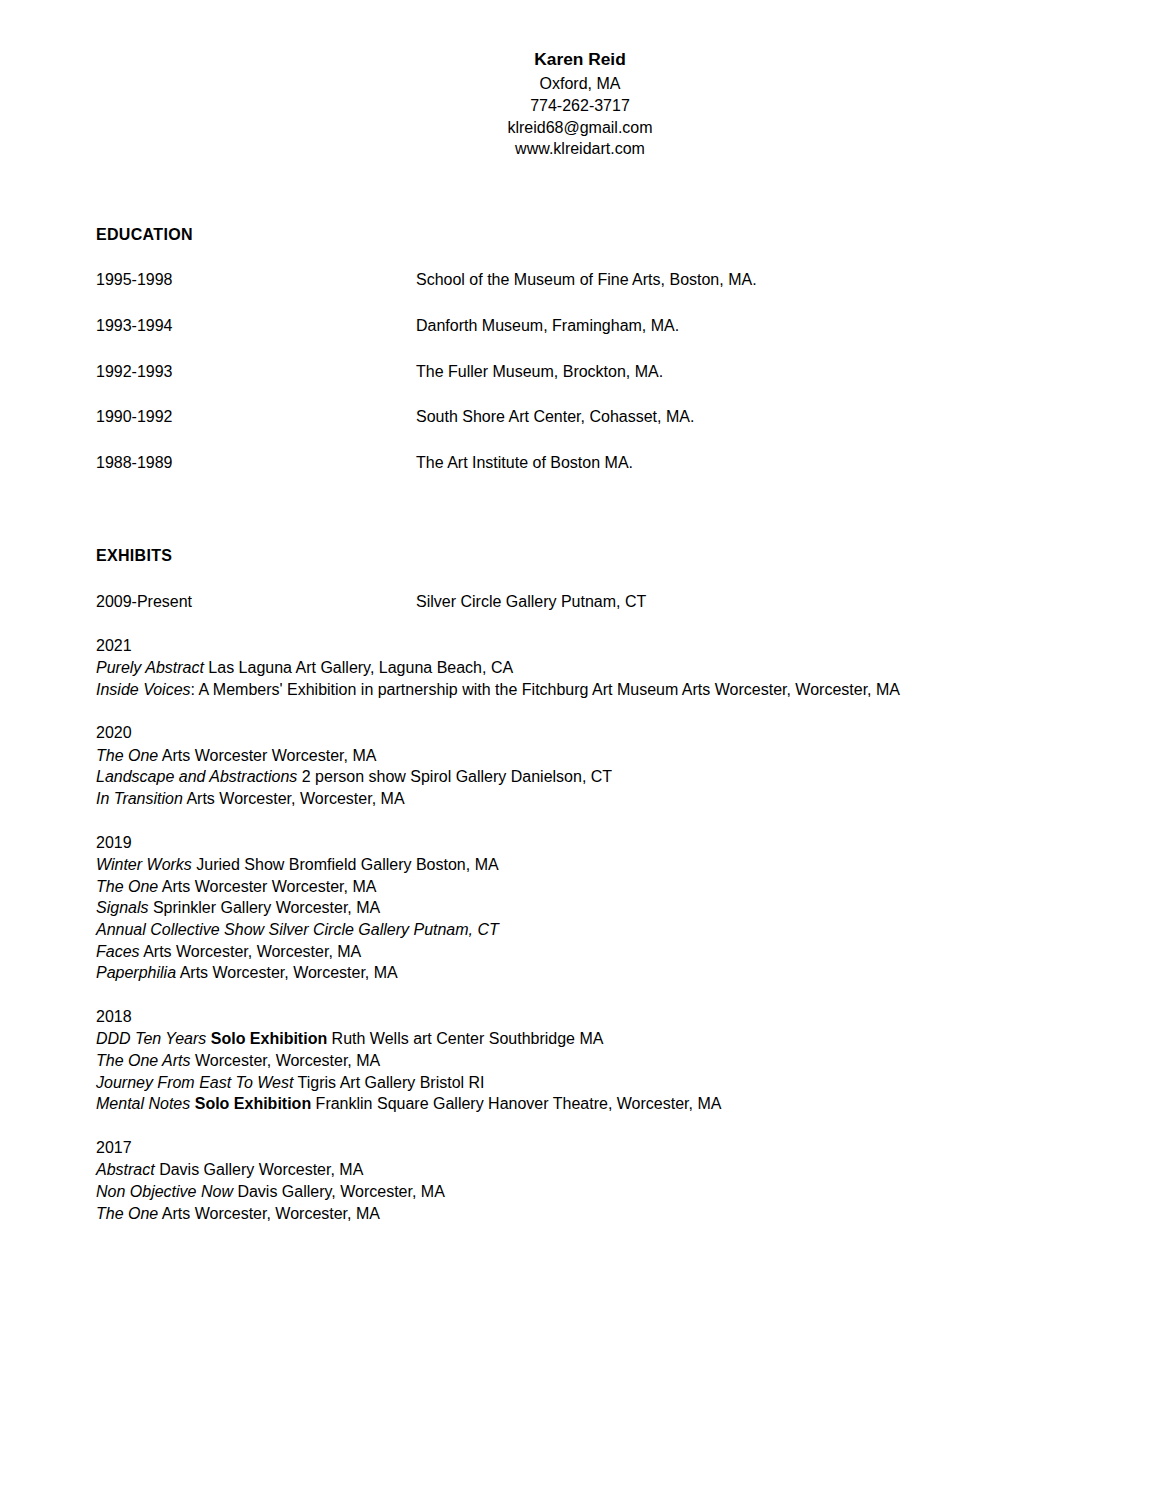Karen Reid
Oxford, MA
774-262-3717
klreid68@gmail.com
www.klreidart.com
EDUCATION
| 1995-1998 | School of the Museum of Fine Arts, Boston, MA. |
| 1993-1994 | Danforth Museum, Framingham, MA. |
| 1992-1993 | The Fuller Museum, Brockton, MA. |
| 1990-1992 | South Shore Art Center, Cohasset, MA. |
| 1988-1989 | The Art Institute of Boston MA. |
EXHIBITS
2009-Present Silver Circle Gallery Putnam, CT
2021
Purely Abstract Las Laguna Art Gallery, Laguna Beach, CA
Inside Voices: A Members' Exhibition in partnership with the Fitchburg Art Museum Arts Worcester, Worcester, MA
2020
The One Arts Worcester Worcester, MA
Landscape and Abstractions 2 person show Spirol Gallery Danielson, CT
In Transition Arts Worcester, Worcester, MA
2019
Winter Works Juried Show Bromfield Gallery Boston, MA
The One Arts Worcester Worcester, MA
Signals Sprinkler Gallery Worcester, MA
Annual Collective Show Silver Circle Gallery Putnam, CT
Faces Arts Worcester, Worcester, MA
Paperphilia Arts Worcester, Worcester, MA
2018
DDD Ten Years Solo Exhibition Ruth Wells art Center Southbridge MA
The One Arts Worcester, Worcester, MA
Journey From East To West Tigris Art Gallery Bristol RI
Mental Notes Solo Exhibition Franklin Square Gallery Hanover Theatre, Worcester, MA
2017
Abstract Davis Gallery Worcester, MA
Non Objective Now Davis Gallery, Worcester, MA
The One Arts Worcester, Worcester, MA